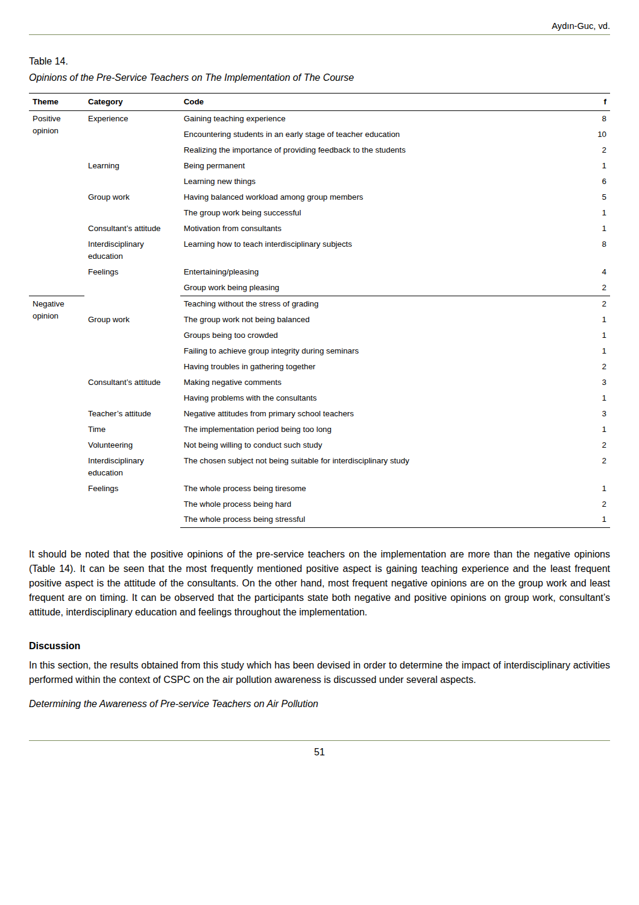Aydın-Guc, vd.
Table 14.
Opinions of the Pre-Service Teachers on The Implementation of The Course
| Theme | Category | Code | f |
| --- | --- | --- | --- |
| Positive opinion | Experience | Gaining teaching experience | 8 |
| Encountering students in an early stage of teacher education | 10 |
| Realizing the importance of providing feedback to the students | 2 |
| Learning | Being permanent | 1 |
| Learning new things | 6 |
| Group work | Having balanced workload among group members | 5 |
| The group work being successful | 1 |
| Consultant’s attitude | Motivation from consultants | 1 |
| Interdisciplinary education | Learning how to teach interdisciplinary subjects | 8 |
| Feelings | Entertaining/pleasing | 4 |
| Group work being pleasing | 2 |
| Negative opinion | Teaching without the stress of grading | 2 |
| Group work | The group work not being balanced | 1 |
| Groups being too crowded | 1 |
| Failing to achieve group integrity during seminars | 1 |
| Having troubles in gathering together | 2 |
| Consultant’s attitude | Making negative comments | 3 |
| Having problems with the consultants | 1 |
| Teacher’s attitude | Negative attitudes from primary school teachers | 3 |
| Time | The implementation period being too long | 1 |
| Volunteering | Not being willing to conduct such study | 2 |
| Interdisciplinary education | The chosen subject not being suitable for interdisciplinary study | 2 |
| Feelings | The whole process being tiresome | 1 |
| The whole process being hard | 2 |
| The whole process being stressful | 1 |
It should be noted that the positive opinions of the pre-service teachers on the implementation are more than the negative opinions (Table 14). It can be seen that the most frequently mentioned positive aspect is gaining teaching experience and the least frequent positive aspect is the attitude of the consultants. On the other hand, most frequent negative opinions are on the group work and least frequent are on timing. It can be observed that the participants state both negative and positive opinions on group work, consultant’s attitude, interdisciplinary education and feelings throughout the implementation.
Discussion
In this section, the results obtained from this study which has been devised in order to determine the impact of interdisciplinary activities performed within the context of CSPC on the air pollution awareness is discussed under several aspects.
Determining the Awareness of Pre-service Teachers on Air Pollution
51